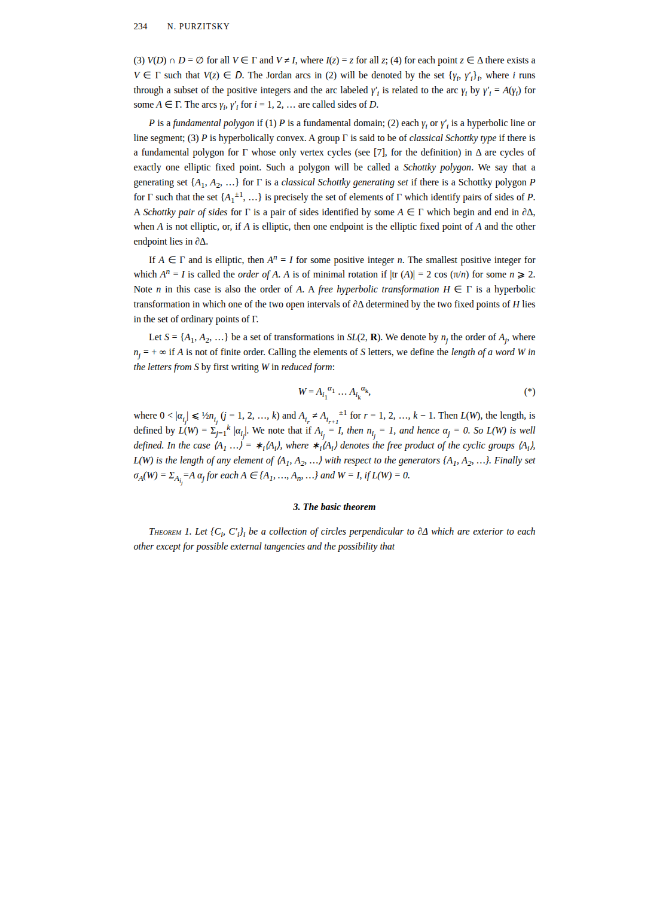234 N. Purzitsky
(3) V(D) ∩ D = ∅ for all V ∈ Γ and V ≠ I, where I(z) = z for all z; (4) for each point z ∈ Δ there exists a V ∈ Γ such that V(z) ∈ D̄. The Jordan arcs in (2) will be denoted by the set {γi, γ′i}i, where i runs through a subset of the positive integers and the arc labeled γ′i is related to the arc γi by γ′i = A(γi) for some A ∈ Γ. The arcs γi, γ′i for i = 1, 2, … are called sides of D.
P is a fundamental polygon if (1) P is a fundamental domain; (2) each γi or γ′i is a hyperbolic line or line segment; (3) P is hyperbolically convex. A group Γ is said to be of classical Schottky type if there is a fundamental polygon for Γ whose only vertex cycles (see [7], for the definition) in Δ are cycles of exactly one elliptic fixed point. Such a polygon will be called a Schottky polygon. We say that a generating set {A1, A2, …} for Γ is a classical Schottky generating set if there is a Schottky polygon P for Γ such that the set {A1±1, …} is precisely the set of elements of Γ which identify pairs of sides of P. A Schottky pair of sides for Γ is a pair of sides identified by some A ∈ Γ which begin and end in ∂Δ, when A is not elliptic, or, if A is elliptic, then one endpoint is the elliptic fixed point of A and the other endpoint lies in ∂Δ.
If A ∈ Γ and is elliptic, then An = I for some positive integer n. The smallest positive integer for which An = I is called the order of A. A is of minimal rotation if |tr (A)| = 2 cos (π/n) for some n ⩾ 2. Note n in this case is also the order of A. A free hyperbolic transformation H ∈ Γ is a hyperbolic transformation in which one of the two open intervals of ∂Δ determined by the two fixed points of H lies in the set of ordinary points of Γ.
Let S = {A1, A2, …} be a set of transformations in SL(2, R). We denote by nj the order of Aj, where nj = + ∞ if A is not of finite order. Calling the elements of S letters, we define the length of a word W in the letters from S by first writing W in reduced form:
W = Ai1α1 … Aikαk, (*)
where 0 < |αij| ⩽ ½nij (j = 1, 2, …, k) and Air ≠ Air+1±1 for r = 1, 2, …, k − 1. Then L(W), the length, is defined by L(W) = Σj=1k |αij|. We note that if Aij = I, then nij = 1, and hence αj = 0. So L(W) is well defined. In the case ⟨A1 …⟩ = ∗i⟨Ai⟩, where ∗i⟨Ai⟩ denotes the free product of the cyclic groups ⟨Ai⟩, L(W) is the length of any element of ⟨A1, A2, …⟩ with respect to the generators {A1, A2, …}. Finally set σA(W) = ΣAij=A αj for each A ∈ {A1, …, An, …} and W = I, if L(W) = 0.
3. The basic theorem
Theorem 1. Let {Ci, C′i}i be a collection of circles perpendicular to ∂Δ which are exterior to each other except for possible external tangencies and the possibility that